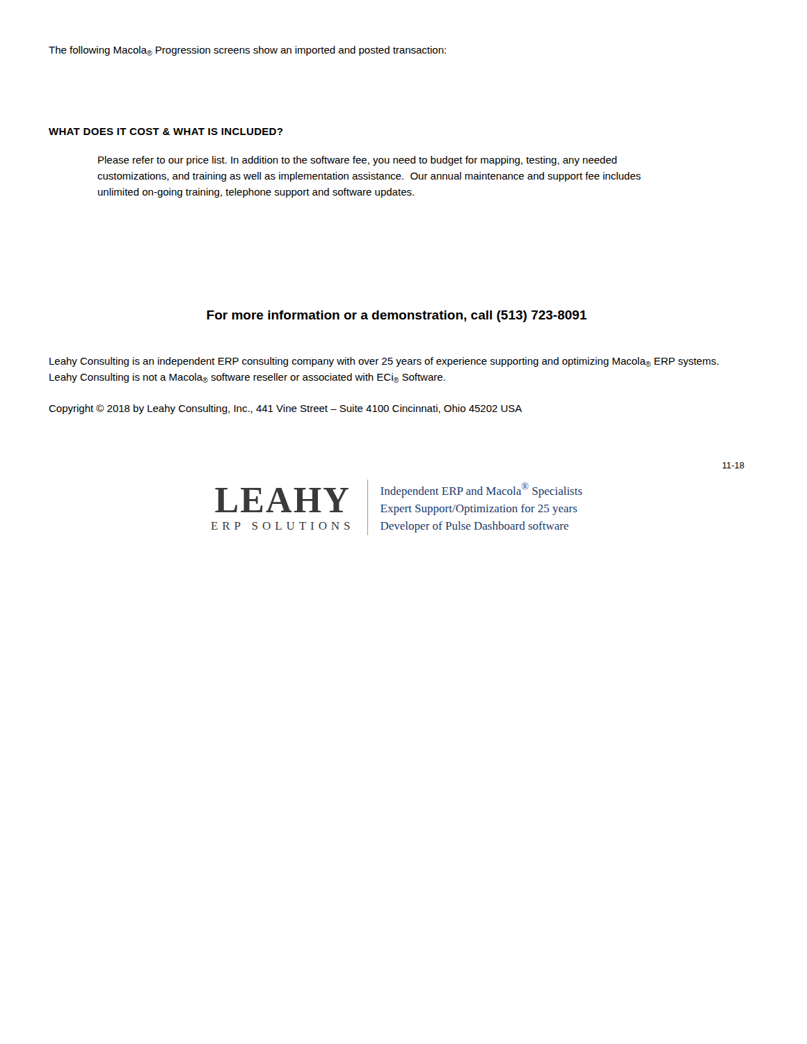The following Macola® Progression screens show an imported and posted transaction:
WHAT DOES IT COST & WHAT IS INCLUDED?
Please refer to our price list. In addition to the software fee, you need to budget for mapping, testing, any needed customizations, and training as well as implementation assistance. Our annual maintenance and support fee includes unlimited on-going training, telephone support and software updates.
For more information or a demonstration, call (513) 723-8091
Leahy Consulting is an independent ERP consulting company with over 25 years of experience supporting and optimizing Macola® ERP systems. Leahy Consulting is not a Macola® software reseller or associated with ECi® Software.
Copyright © 2018 by Leahy Consulting, Inc., 441 Vine Street – Suite 4100 Cincinnati, Ohio 45202 USA
11-18
LEAHY
ERP SOLUTIONS
Independent ERP and Macola® Specialists
Expert Support/Optimization for 25 years
Developer of Pulse Dashboard software